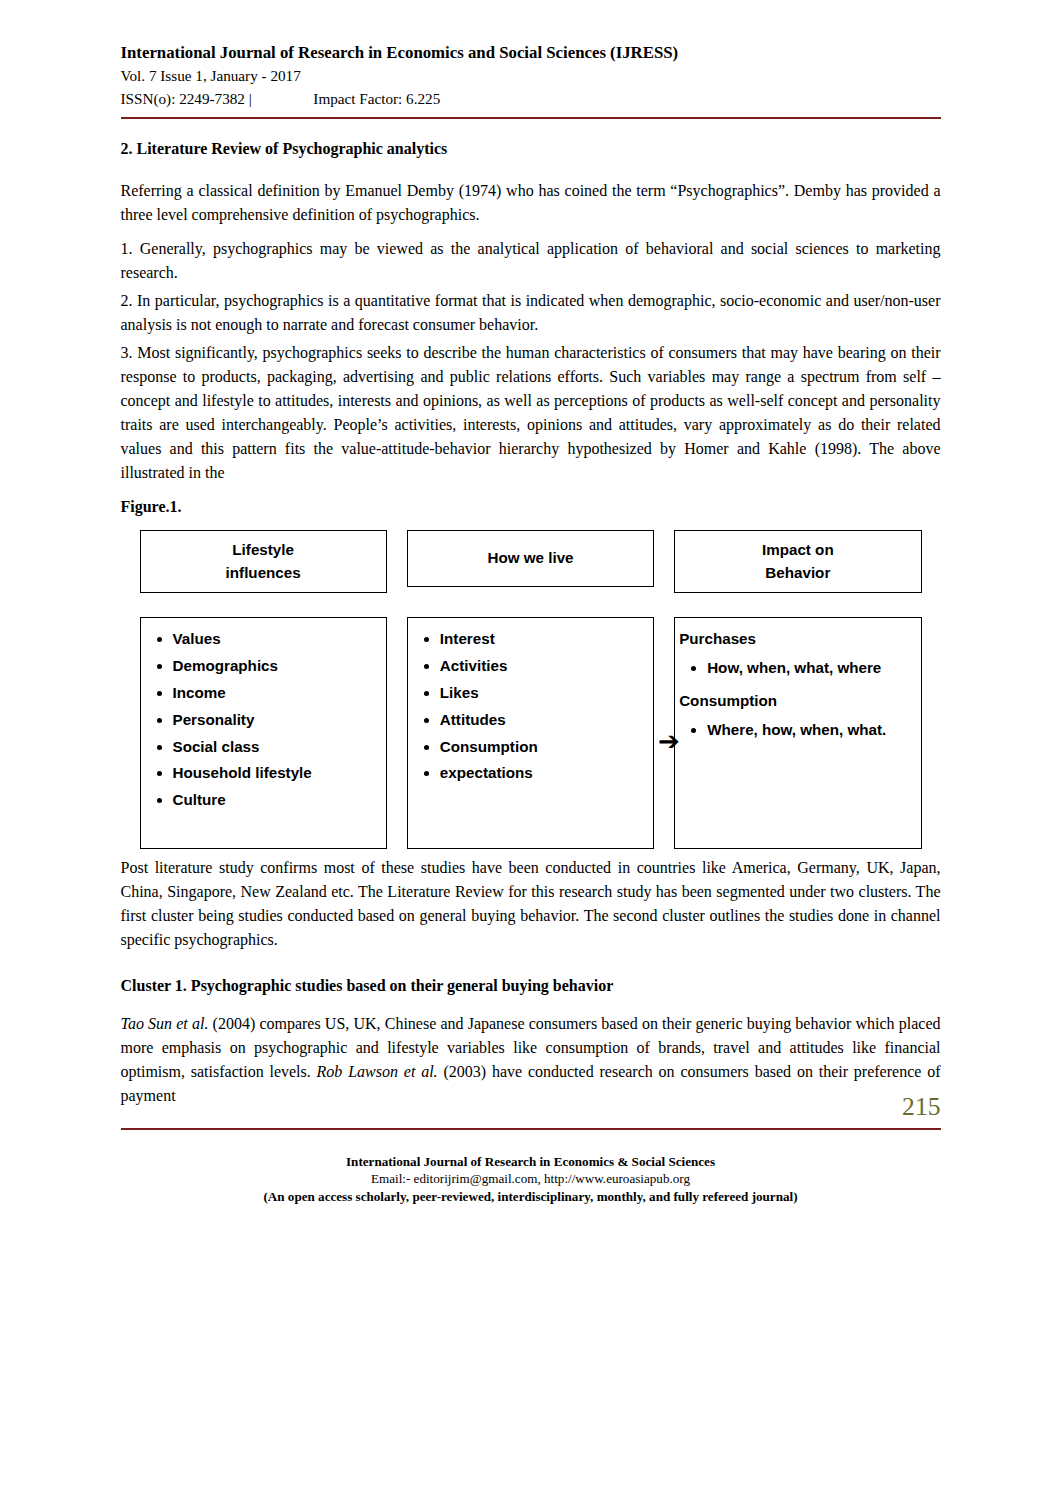International Journal of Research in Economics and Social Sciences (IJRESS)
Vol. 7 Issue 1, January - 2017
ISSN(o): 2249-7382 | Impact Factor: 6.225
2. Literature Review of Psychographic analytics
Referring a classical definition by Emanuel Demby (1974) who has coined the term “Psychographics”. Demby has provided a three level comprehensive definition of psychographics.
1. Generally, psychographics may be viewed as the analytical application of behavioral and social sciences to marketing research.
2. In particular, psychographics is a quantitative format that is indicated when demographic, socio-economic and user/non-user analysis is not enough to narrate and forecast consumer behavior.
3. Most significantly, psychographics seeks to describe the human characteristics of consumers that may have bearing on their response to products, packaging, advertising and public relations efforts. Such variables may range a spectrum from self –concept and lifestyle to attitudes, interests and opinions, as well as perceptions of products as well-self concept and personality traits are used interchangeably. People’s activities, interests, opinions and attitudes, vary approximately as do their related values and this pattern fits the value-attitude-behavior hierarchy hypothesized by Homer and Kahle (1998). The above illustrated in the
Figure.1.
| Lifestyle influences | How we live | Impact on Behavior |
| Values Demographics Income Personality Social class Household lifestyle Culture | Interest Activities Likes Attitudes Consumption expectations ➔ | Purchases How, when, what, where Consumption Where, how, when, what. |
Post literature study confirms most of these studies have been conducted in countries like America, Germany, UK, Japan, China, Singapore, New Zealand etc. The Literature Review for this research study has been segmented under two clusters. The first cluster being studies conducted based on general buying behavior. The second cluster outlines the studies done in channel specific psychographics.
Cluster 1. Psychographic studies based on their general buying behavior
Tao Sun et al. (2004) compares US, UK, Chinese and Japanese consumers based on their generic buying behavior which placed more emphasis on psychographic and lifestyle variables like consumption of brands, travel and attitudes like financial optimism, satisfaction levels. Rob Lawson et al. (2003) have conducted research on consumers based on their preference of payment
215
International Journal of Research in Economics & Social Sciences
Email:- editorijrim@gmail.com, http://www.euroasiapub.org
(An open access scholarly, peer-reviewed, interdisciplinary, monthly, and fully refereed journal)